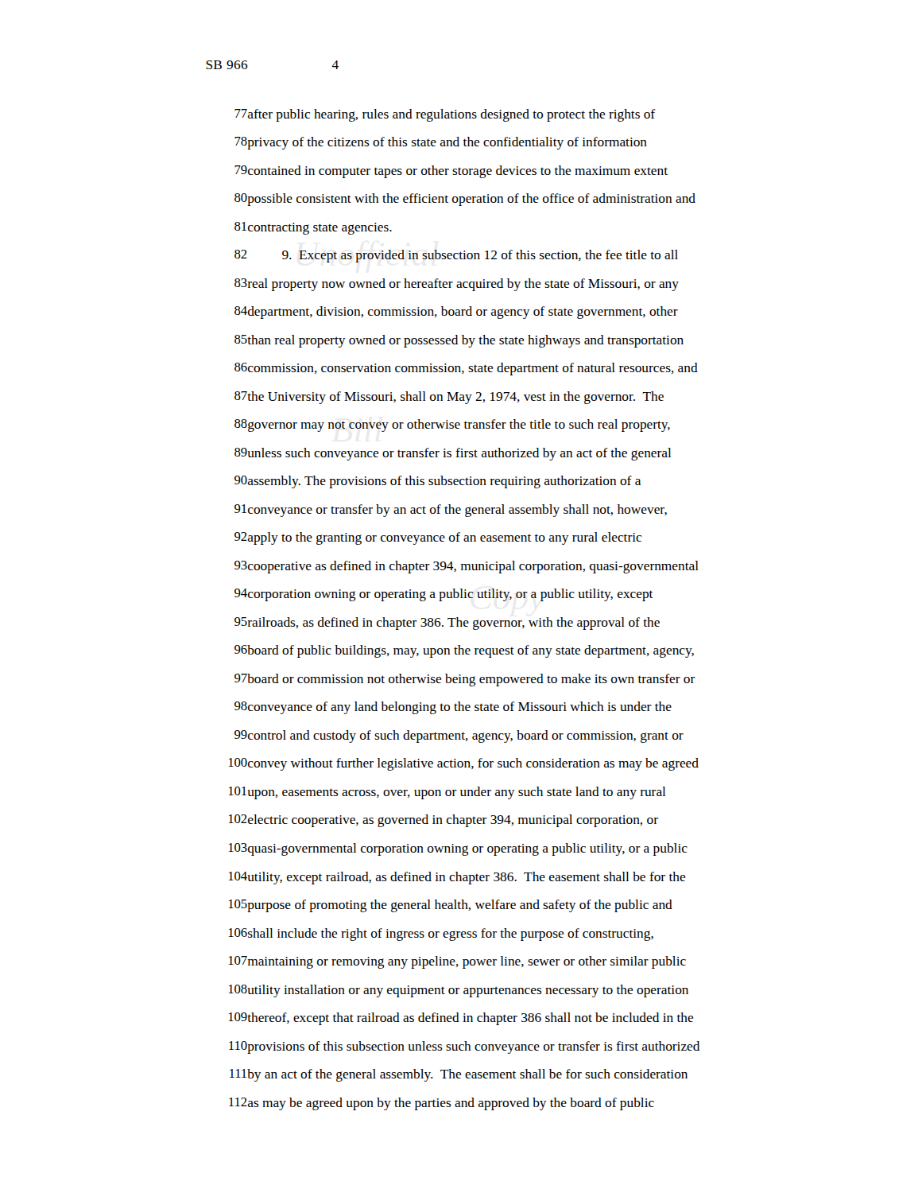SB 966 4
Unofficial
Bill
Copy
| 77 | after public hearing, rules and regulations designed to protect the rights of |
| 78 | privacy of the citizens of this state and the confidentiality of information |
| 79 | contained in computer tapes or other storage devices to the maximum extent |
| 80 | possible consistent with the efficient operation of the office of administration and |
| 81 | contracting state agencies. |
| 82 | 9. Except as provided in subsection 12 of this section, the fee title to all |
| 83 | real property now owned or hereafter acquired by the state of Missouri, or any |
| 84 | department, division, commission, board or agency of state government, other |
| 85 | than real property owned or possessed by the state highways and transportation |
| 86 | commission, conservation commission, state department of natural resources, and |
| 87 | the University of Missouri, shall on May 2, 1974, vest in the governor. The |
| 88 | governor may not convey or otherwise transfer the title to such real property, |
| 89 | unless such conveyance or transfer is first authorized by an act of the general |
| 90 | assembly. The provisions of this subsection requiring authorization of a |
| 91 | conveyance or transfer by an act of the general assembly shall not, however, |
| 92 | apply to the granting or conveyance of an easement to any rural electric |
| 93 | cooperative as defined in chapter 394, municipal corporation, quasi-governmental |
| 94 | corporation owning or operating a public utility, or a public utility, except |
| 95 | railroads, as defined in chapter 386. The governor, with the approval of the |
| 96 | board of public buildings, may, upon the request of any state department, agency, |
| 97 | board or commission not otherwise being empowered to make its own transfer or |
| 98 | conveyance of any land belonging to the state of Missouri which is under the |
| 99 | control and custody of such department, agency, board or commission, grant or |
| 100 | convey without further legislative action, for such consideration as may be agreed |
| 101 | upon, easements across, over, upon or under any such state land to any rural |
| 102 | electric cooperative, as governed in chapter 394, municipal corporation, or |
| 103 | quasi-governmental corporation owning or operating a public utility, or a public |
| 104 | utility, except railroad, as defined in chapter 386. The easement shall be for the |
| 105 | purpose of promoting the general health, welfare and safety of the public and |
| 106 | shall include the right of ingress or egress for the purpose of constructing, |
| 107 | maintaining or removing any pipeline, power line, sewer or other similar public |
| 108 | utility installation or any equipment or appurtenances necessary to the operation |
| 109 | thereof, except that railroad as defined in chapter 386 shall not be included in the |
| 110 | provisions of this subsection unless such conveyance or transfer is first authorized |
| 111 | by an act of the general assembly. The easement shall be for such consideration |
| 112 | as may be agreed upon by the parties and approved by the board of public |